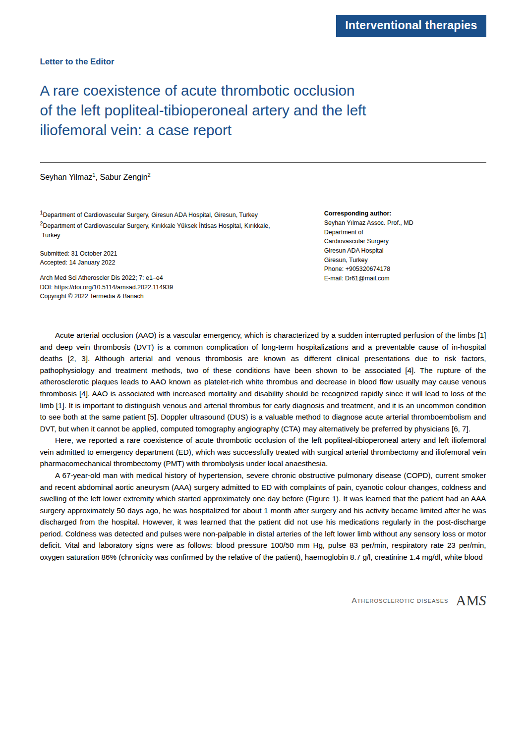Interventional therapies
Letter to the Editor
A rare coexistence of acute thrombotic occlusion
of the left popliteal-tibioperoneal artery and the left
iliofemoral vein: a case report
Seyhan Yilmaz1, Sabur Zengin2
1Department of Cardiovascular Surgery, Giresun ADA Hospital, Giresun, Turkey
2Department of Cardiovascular Surgery, Kırıkkale Yüksek İhtisas Hospital, Kırıkkale,
Turkey
Submitted: 31 October 2021
Accepted: 14 January 2022
Arch Med Sci Atheroscler Dis 2022; 7: e1–e4
DOI: https://doi.org/10.5114/amsad.2022.114939
Copyright © 2022 Termedia & Banach
Corresponding author:
Seyhan Yılmaz Assoc. Prof., MD
Department of
Cardiovascular Surgery
Giresun ADA Hospital
Giresun, Turkey
Phone: +905320674178
E-mail: Dr61@mail.com
Acute arterial occlusion (AAO) is a vascular emergency, which is characterized by a sudden interrupted perfusion of the limbs [1] and deep vein thrombosis (DVT) is a common complication of long-term hospitalizations and a preventable cause of in-hospital deaths [2, 3]. Although arterial and venous thrombosis are known as different clinical presentations due to risk factors, pathophysiology and treatment methods, two of these conditions have been shown to be associated [4]. The rupture of the atherosclerotic plaques leads to AAO known as platelet-rich white thrombus and decrease in blood flow usually may cause venous thrombosis [4]. AAO is associated with increased mortality and disability should be recognized rapidly since it will lead to loss of the limb [1]. It is important to distinguish venous and arterial thrombus for early diagnosis and treatment, and it is an uncommon condition to see both at the same patient [5]. Doppler ultrasound (DUS) is a valuable method to diagnose acute arterial thromboembolism and DVT, but when it cannot be applied, computed tomography angiography (CTA) may alternatively be preferred by physicians [6, 7].
Here, we reported a rare coexistence of acute thrombotic occlusion of the left popliteal-tibioperoneal artery and left iliofemoral vein admitted to emergency department (ED), which was successfully treated with surgical arterial thrombectomy and iliofemoral vein pharmacomechanical thrombectomy (PMT) with thrombolysis under local anaesthesia.
A 67-year-old man with medical history of hypertension, severe chronic obstructive pulmonary disease (COPD), current smoker and recent abdominal aortic aneurysm (AAA) surgery admitted to ED with complaints of pain, cyanotic colour changes, coldness and swelling of the left lower extremity which started approximately one day before (Figure 1). It was learned that the patient had an AAA surgery approximately 50 days ago, he was hospitalized for about 1 month after surgery and his activity became limited after he was discharged from the hospital. However, it was learned that the patient did not use his medications regularly in the post-discharge period. Coldness was detected and pulses were non-palpable in distal arteries of the left lower limb without any sensory loss or motor deficit. Vital and laboratory signs were as follows: blood pressure 100/50 mm Hg, pulse 83 per/min, respiratory rate 23 per/min, oxygen saturation 86% (chronicity was confirmed by the relative of the patient), haemoglobin 8.7 g/l, creatinine 1.4 mg/dl, white blood
Atherosclerotic diseases AMS